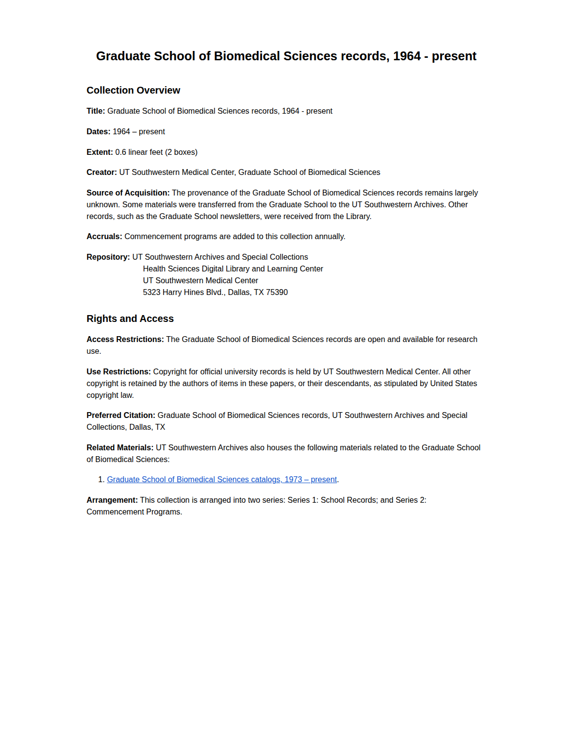Graduate School of Biomedical Sciences records, 1964 - present
Collection Overview
Title: Graduate School of Biomedical Sciences records, 1964 - present
Dates: 1964 – present
Extent: 0.6 linear feet (2 boxes)
Creator: UT Southwestern Medical Center, Graduate School of Biomedical Sciences
Source of Acquisition: The provenance of the Graduate School of Biomedical Sciences records remains largely unknown. Some materials were transferred from the Graduate School to the UT Southwestern Archives. Other records, such as the Graduate School newsletters, were received from the Library.
Accruals: Commencement programs are added to this collection annually.
Repository: UT Southwestern Archives and Special Collections Health Sciences Digital Library and Learning Center UT Southwestern Medical Center 5323 Harry Hines Blvd., Dallas, TX 75390
Rights and Access
Access Restrictions: The Graduate School of Biomedical Sciences records are open and available for research use.
Use Restrictions: Copyright for official university records is held by UT Southwestern Medical Center. All other copyright is retained by the authors of items in these papers, or their descendants, as stipulated by United States copyright law.
Preferred Citation: Graduate School of Biomedical Sciences records, UT Southwestern Archives and Special Collections, Dallas, TX
Related Materials: UT Southwestern Archives also houses the following materials related to the Graduate School of Biomedical Sciences:
Graduate School of Biomedical Sciences catalogs, 1973 – present.
Arrangement: This collection is arranged into two series: Series 1: School Records; and Series 2: Commencement Programs.